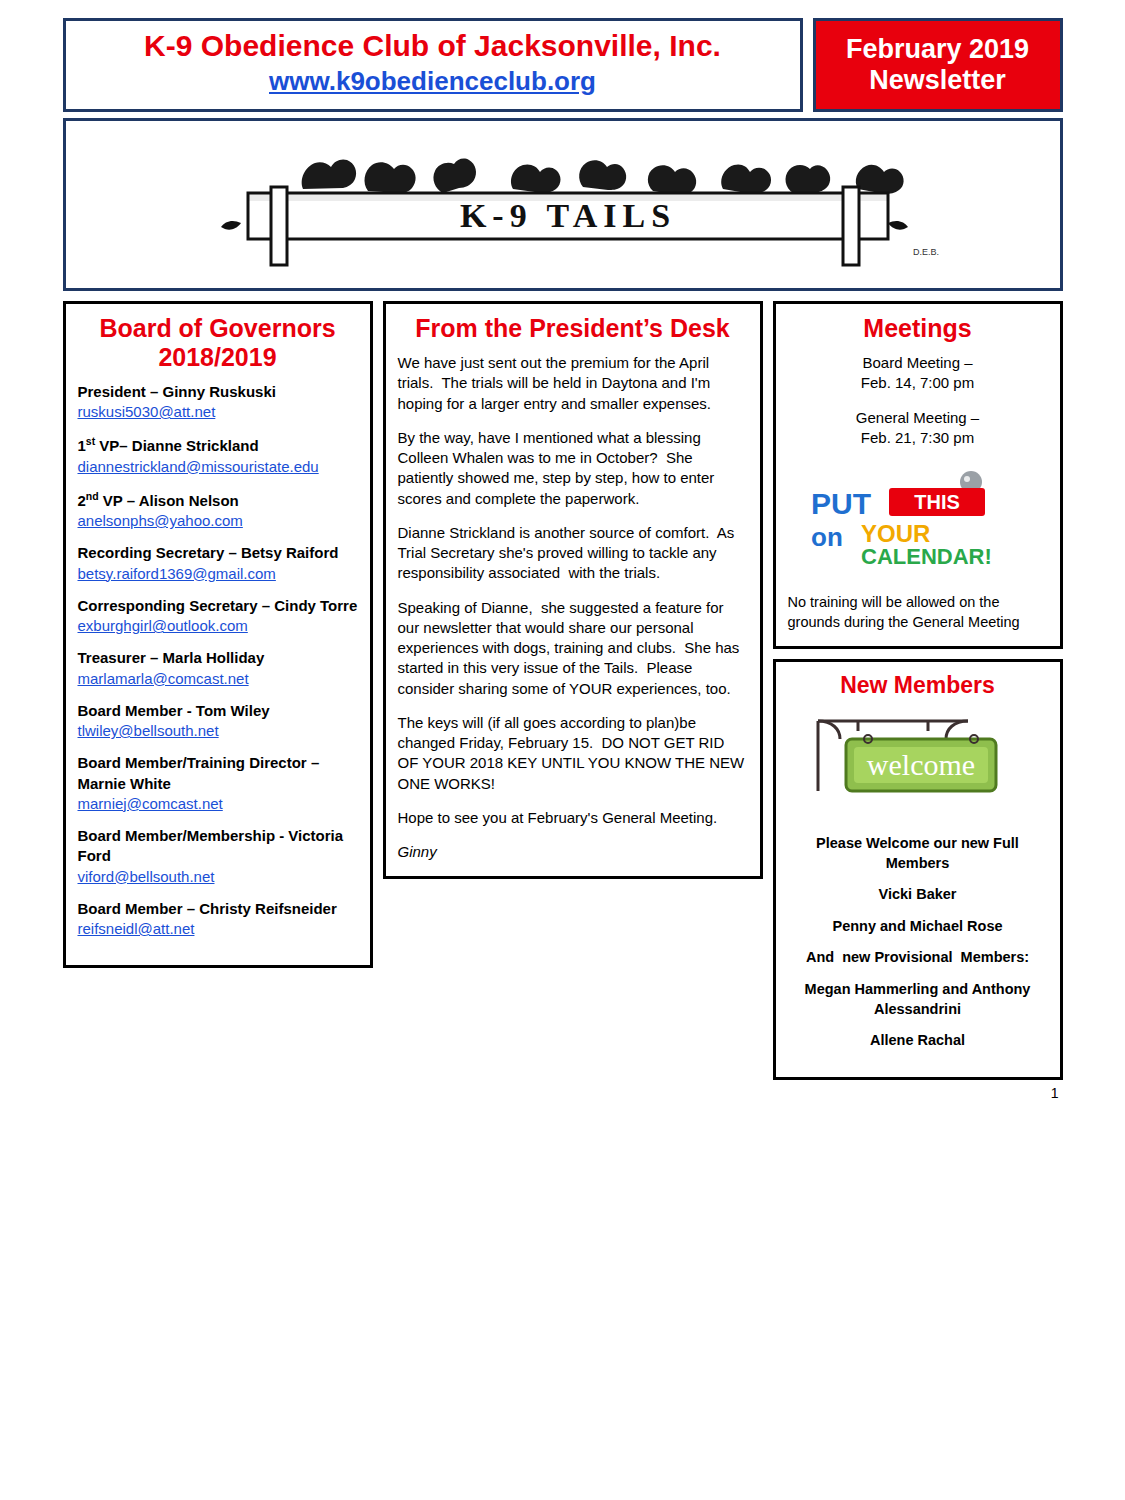K-9 Obedience Club of Jacksonville, Inc.
www.k9obedienceclub.org
February 2019 Newsletter
K-9 TAILS D.E.B.
Board of Governors 2018/2019
President – Ginny Ruskuski ruskusi5030@att.net
1st VP– Dianne Strickland diannestrickland@missouristate.edu
2nd VP – Alison Nelson anelsonphs@yahoo.com
Recording Secretary – Betsy Raiford betsy.raiford1369@gmail.com
Corresponding Secretary – Cindy Torre exburghgirl@outlook.com
Treasurer – Marla Holliday marlamarla@comcast.net
Board Member - Tom Wiley tlwiley@bellsouth.net
Board Member/Training Director – Marnie White marniej@comcast.net
Board Member/Membership - Victoria Ford viford@bellsouth.net
Board Member – Christy Reifsneider reifsneidl@att.net
From the President’s Desk
We have just sent out the premium for the April trials. The trials will be held in Daytona and I'm hoping for a larger entry and smaller expenses.
By the way, have I mentioned what a blessing Colleen Whalen was to me in October? She patiently showed me, step by step, how to enter scores and complete the paperwork.
Dianne Strickland is another source of comfort. As Trial Secretary she's proved willing to tackle any responsibility associated with the trials.
Speaking of Dianne, she suggested a feature for our newsletter that would share our personal experiences with dogs, training and clubs. She has started in this very issue of the Tails. Please consider sharing some of YOUR experiences, too.
The keys will (if all goes according to plan)be changed Friday, February 15. DO NOT GET RID OF YOUR 2018 KEY UNTIL YOU KNOW THE NEW ONE WORKS!
Hope to see you at February's General Meeting.
Ginny
Meetings
Board Meeting – Feb. 14, 7:00 pm
General Meeting – Feb. 21, 7:30 pm
PUT THIS on YOUR CALENDAR!
No training will be allowed on the grounds during the General Meeting
New Members
welcome
Please Welcome our new Full Members
Vicki Baker
Penny and Michael Rose
And new Provisional Members:
Megan Hammerling and Anthony Alessandrini
Allene Rachal
1